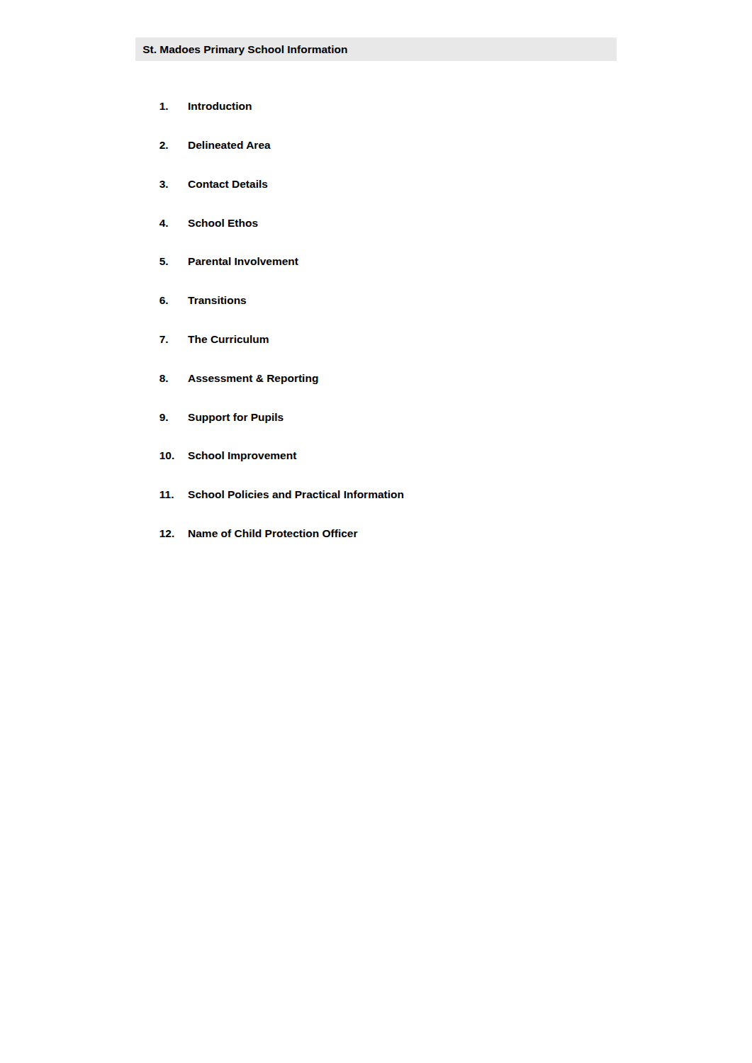St. Madoes Primary School Information
Introduction
Delineated Area
Contact Details
School Ethos
Parental Involvement
Transitions
The Curriculum
Assessment & Reporting
Support for Pupils
School Improvement
School Policies and Practical Information
Name of Child Protection Officer